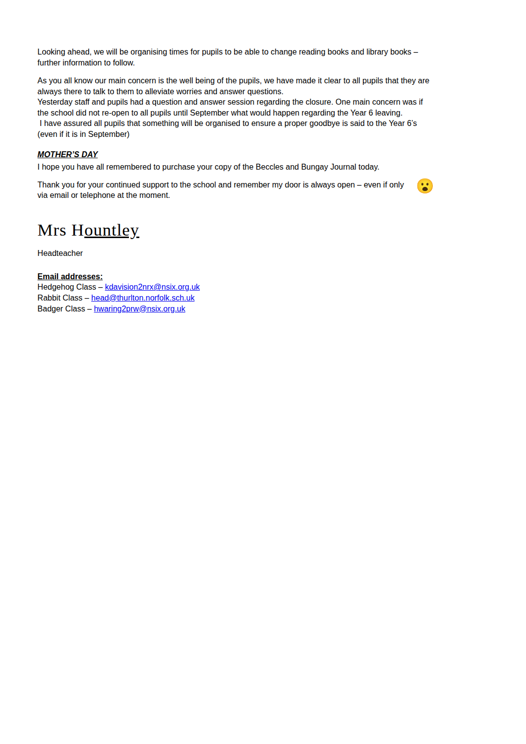Looking ahead, we will be organising times for pupils to be able to change reading books and library books – further information to follow.
As you all know our main concern is the well being of the pupils, we have made it clear to all pupils that they are always there to talk to them to alleviate worries and answer questions.
Yesterday staff and pupils had a question and answer session regarding the closure. One main concern was if the school did not re-open to all pupils until September what would happen regarding the Year 6 leaving.
I have assured all pupils that something will be organised to ensure a proper goodbye is said to the Year 6’s (even if it is in September)
MOTHER’S DAY
I hope you have all remembered to purchase your copy of the Beccles and Bungay Journal today.
Thank you for your continued support to the school and remember my door is always open – even if only via email or telephone at the moment.
😮
Mrs Hountley
Headteacher
Email addresses:
Hedgehog Class – kdavision2nrx@nsix.org.uk
Rabbit Class – head@thurlton.norfolk.sch.uk
Badger Class – hwaring2prw@nsix.org.uk